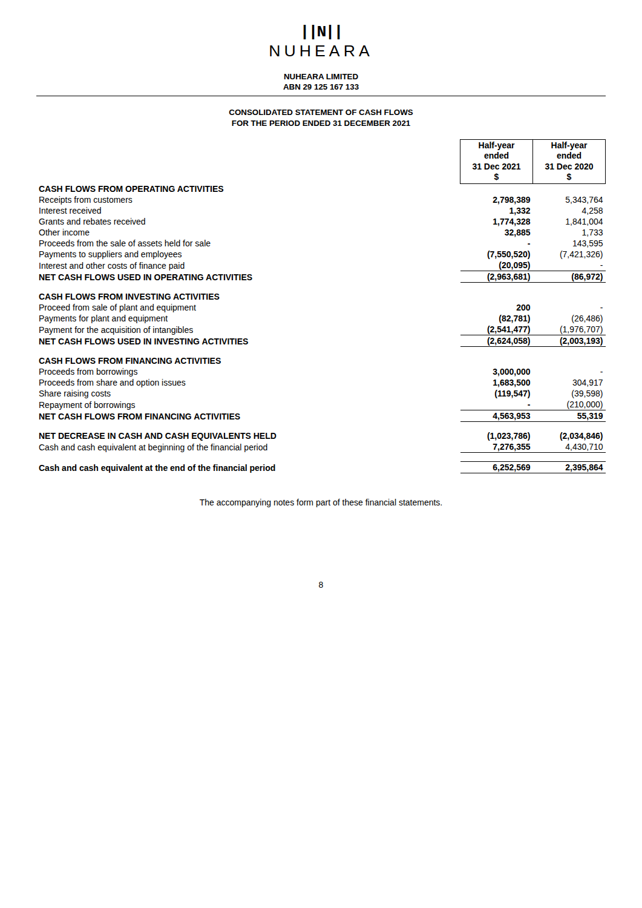||N||
NUHEARA
NUHEARA LIMITED
ABN 29 125 167 133
CONSOLIDATED STATEMENT OF CASH FLOWS
FOR THE PERIOD ENDED 31 DECEMBER 2021
| | Half-year ended 31 Dec 2021 $ | Half-year ended 31 Dec 2020 $ |
| --- | --- | --- |
| CASH FLOWS FROM OPERATING ACTIVITIES | | |
| Receipts from customers | 2,798,389 | 5,343,764 |
| Interest received | 1,332 | 4,258 |
| Grants and rebates received | 1,774,328 | 1,841,004 |
| Other income | 32,885 | 1,733 |
| Proceeds from the sale of assets held for sale | - | 143,595 |
| Payments to suppliers and employees | (7,550,520) | (7,421,326) |
| Interest and other costs of finance paid | (20,095) | - |
| NET CASH FLOWS USED IN OPERATING ACTIVITIES | (2,963,681) | (86,972) |
| CASH FLOWS FROM INVESTING ACTIVITIES | | |
| Proceed from sale of plant and equipment | 200 | - |
| Payments for plant and equipment | (82,781) | (26,486) |
| Payment for the acquisition of intangibles | (2,541,477) | (1,976,707) |
| NET CASH FLOWS USED IN INVESTING ACTIVITIES | (2,624,058) | (2,003,193) |
| CASH FLOWS FROM FINANCING ACTIVITIES | | |
| Proceeds from borrowings | 3,000,000 | - |
| Proceeds from share and option issues | 1,683,500 | 304,917 |
| Share raising costs | (119,547) | (39,598) |
| Repayment of borrowings | - | (210,000) |
| NET CASH FLOWS FROM FINANCING ACTIVITIES | 4,563,953 | 55,319 |
| NET DECREASE IN CASH AND CASH EQUIVALENTS HELD | (1,023,786) | (2,034,846) |
| Cash and cash equivalent at beginning of the financial period | 7,276,355 | 4,430,710 |
| Cash and cash equivalent at the end of the financial period | 6,252,569 | 2,395,864 |
The accompanying notes form part of these financial statements.
8